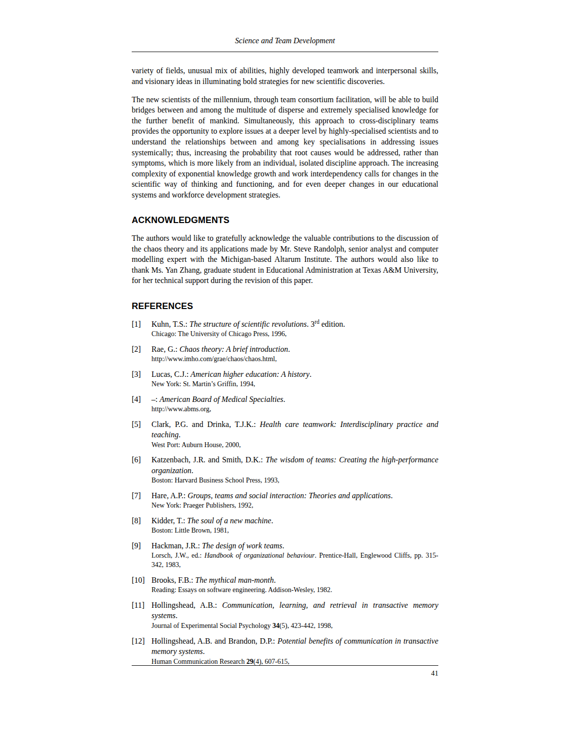Science and Team Development
variety of fields, unusual mix of abilities, highly developed teamwork and interpersonal skills, and visionary ideas in illuminating bold strategies for new scientific discoveries.
The new scientists of the millennium, through team consortium facilitation, will be able to build bridges between and among the multitude of disperse and extremely specialised knowledge for the further benefit of mankind. Simultaneously, this approach to cross-disciplinary teams provides the opportunity to explore issues at a deeper level by highly-specialised scientists and to understand the relationships between and among key specialisations in addressing issues systemically; thus, increasing the probability that root causes would be addressed, rather than symptoms, which is more likely from an individual, isolated discipline approach. The increasing complexity of exponential knowledge growth and work interdependency calls for changes in the scientific way of thinking and functioning, and for even deeper changes in our educational systems and workforce development strategies.
ACKNOWLEDGMENTS
The authors would like to gratefully acknowledge the valuable contributions to the discussion of the chaos theory and its applications made by Mr. Steve Randolph, senior analyst and computer modelling expert with the Michigan-based Altarum Institute. The authors would also like to thank Ms. Yan Zhang, graduate student in Educational Administration at Texas A&M University, for her technical support during the revision of this paper.
REFERENCES
[1] Kuhn, T.S.: The structure of scientific revolutions. 3rd edition. Chicago: The University of Chicago Press, 1996,
[2] Rae, G.: Chaos theory: A brief introduction. http://www.imho.com/grae/chaos/chaos.html,
[3] Lucas, C.J.: American higher education: A history. New York: St. Martin’s Griffin, 1994,
[4] –: American Board of Medical Specialties. http://www.abms.org,
[5] Clark, P.G. and Drinka, T.J.K.: Health care teamwork: Interdisciplinary practice and teaching. West Port: Auburn House, 2000,
[6] Katzenbach, J.R. and Smith, D.K.: The wisdom of teams: Creating the high-performance organization. Boston: Harvard Business School Press, 1993,
[7] Hare, A.P.: Groups, teams and social interaction: Theories and applications. New York: Praeger Publishers, 1992,
[8] Kidder, T.: The soul of a new machine. Boston: Little Brown, 1981,
[9] Hackman, J.R.: The design of work teams. Lorsch, J.W., ed.: Handbook of organizational behaviour. Prentice-Hall, Englewood Cliffs, pp. 315-342, 1983,
[10] Brooks, F.B.: The mythical man-month. Reading: Essays on software engineering. Addison-Wesley, 1982.
[11] Hollingshead, A.B.: Communication, learning, and retrieval in transactive memory systems. Journal of Experimental Social Psychology 34(5), 423-442, 1998,
[12] Hollingshead, A.B. and Brandon, D.P.: Potential benefits of communication in transactive memory systems. Human Communication Research 29(4), 607-615,
41